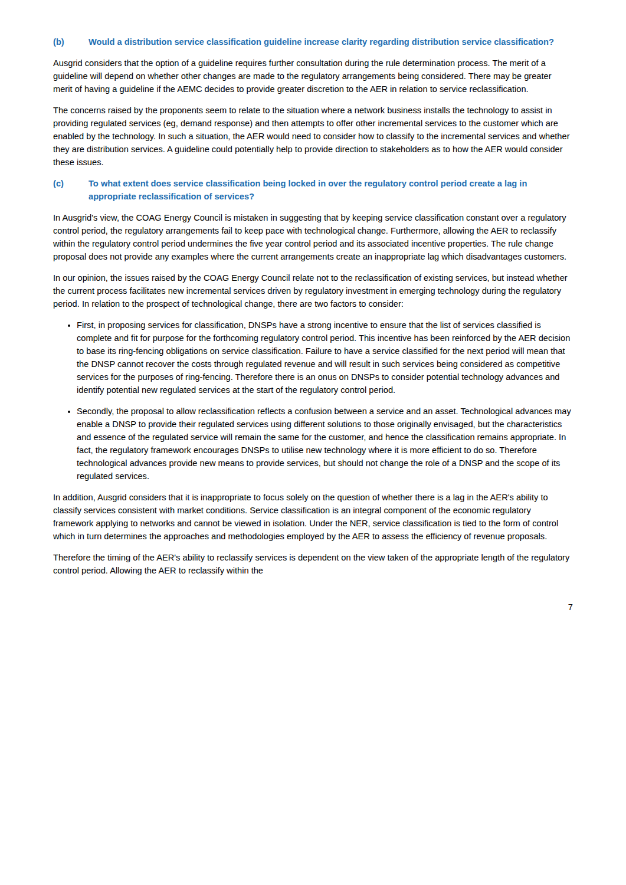(b)
Would a distribution service classification guideline increase clarity regarding distribution service classification?
Ausgrid considers that the option of a guideline requires further consultation during the rule determination process. The merit of a guideline will depend on whether other changes are made to the regulatory arrangements being considered. There may be greater merit of having a guideline if the AEMC decides to provide greater discretion to the AER in relation to service reclassification.
The concerns raised by the proponents seem to relate to the situation where a network business installs the technology to assist in providing regulated services (eg, demand response) and then attempts to offer other incremental services to the customer which are enabled by the technology. In such a situation, the AER would need to consider how to classify to the incremental services and whether they are distribution services. A guideline could potentially help to provide direction to stakeholders as to how the AER would consider these issues.
(c)
To what extent does service classification being locked in over the regulatory control period create a lag in appropriate reclassification of services?
In Ausgrid's view, the COAG Energy Council is mistaken in suggesting that by keeping service classification constant over a regulatory control period, the regulatory arrangements fail to keep pace with technological change. Furthermore, allowing the AER to reclassify within the regulatory control period undermines the five year control period and its associated incentive properties. The rule change proposal does not provide any examples where the current arrangements create an inappropriate lag which disadvantages customers.
In our opinion, the issues raised by the COAG Energy Council relate not to the reclassification of existing services, but instead whether the current process facilitates new incremental services driven by regulatory investment in emerging technology during the regulatory period. In relation to the prospect of technological change, there are two factors to consider:
First, in proposing services for classification, DNSPs have a strong incentive to ensure that the list of services classified is complete and fit for purpose for the forthcoming regulatory control period. This incentive has been reinforced by the AER decision to base its ring-fencing obligations on service classification. Failure to have a service classified for the next period will mean that the DNSP cannot recover the costs through regulated revenue and will result in such services being considered as competitive services for the purposes of ring-fencing. Therefore there is an onus on DNSPs to consider potential technology advances and identify potential new regulated services at the start of the regulatory control period.
Secondly, the proposal to allow reclassification reflects a confusion between a service and an asset. Technological advances may enable a DNSP to provide their regulated services using different solutions to those originally envisaged, but the characteristics and essence of the regulated service will remain the same for the customer, and hence the classification remains appropriate. In fact, the regulatory framework encourages DNSPs to utilise new technology where it is more efficient to do so. Therefore technological advances provide new means to provide services, but should not change the role of a DNSP and the scope of its regulated services.
In addition, Ausgrid considers that it is inappropriate to focus solely on the question of whether there is a lag in the AER's ability to classify services consistent with market conditions. Service classification is an integral component of the economic regulatory framework applying to networks and cannot be viewed in isolation. Under the NER, service classification is tied to the form of control which in turn determines the approaches and methodologies employed by the AER to assess the efficiency of revenue proposals.
Therefore the timing of the AER's ability to reclassify services is dependent on the view taken of the appropriate length of the regulatory control period. Allowing the AER to reclassify within the
7